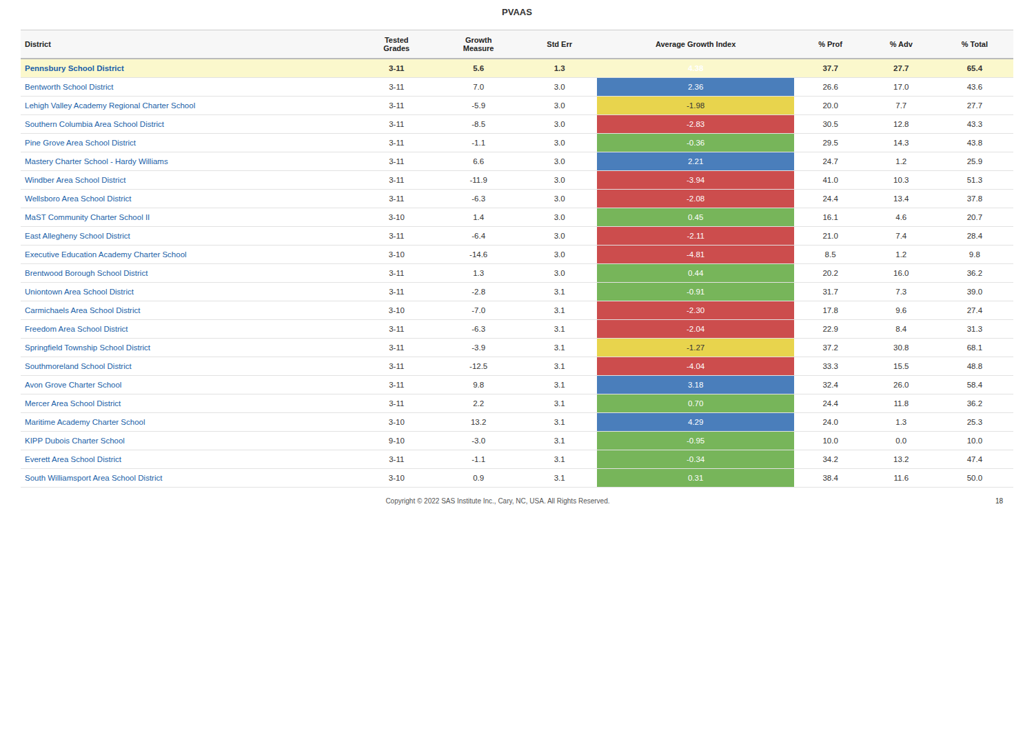PVAAS
| District | Tested Grades | Growth Measure | Std Err | Average Growth Index | % Prof | % Adv | % Total |
| --- | --- | --- | --- | --- | --- | --- | --- |
| Pennsbury School District | 3-11 | 5.6 | 1.3 | 4.38 | 37.7 | 27.7 | 65.4 |
| Bentworth School District | 3-11 | 7.0 | 3.0 | 2.36 | 26.6 | 17.0 | 43.6 |
| Lehigh Valley Academy Regional Charter School | 3-11 | -5.9 | 3.0 | -1.98 | 20.0 | 7.7 | 27.7 |
| Southern Columbia Area School District | 3-11 | -8.5 | 3.0 | -2.83 | 30.5 | 12.8 | 43.3 |
| Pine Grove Area School District | 3-11 | -1.1 | 3.0 | -0.36 | 29.5 | 14.3 | 43.8 |
| Mastery Charter School - Hardy Williams | 3-11 | 6.6 | 3.0 | 2.21 | 24.7 | 1.2 | 25.9 |
| Windber Area School District | 3-11 | -11.9 | 3.0 | -3.94 | 41.0 | 10.3 | 51.3 |
| Wellsboro Area School District | 3-11 | -6.3 | 3.0 | -2.08 | 24.4 | 13.4 | 37.8 |
| MaST Community Charter School II | 3-10 | 1.4 | 3.0 | 0.45 | 16.1 | 4.6 | 20.7 |
| East Allegheny School District | 3-11 | -6.4 | 3.0 | -2.11 | 21.0 | 7.4 | 28.4 |
| Executive Education Academy Charter School | 3-10 | -14.6 | 3.0 | -4.81 | 8.5 | 1.2 | 9.8 |
| Brentwood Borough School District | 3-11 | 1.3 | 3.0 | 0.44 | 20.2 | 16.0 | 36.2 |
| Uniontown Area School District | 3-11 | -2.8 | 3.1 | -0.91 | 31.7 | 7.3 | 39.0 |
| Carmichaels Area School District | 3-10 | -7.0 | 3.1 | -2.30 | 17.8 | 9.6 | 27.4 |
| Freedom Area School District | 3-11 | -6.3 | 3.1 | -2.04 | 22.9 | 8.4 | 31.3 |
| Springfield Township School District | 3-11 | -3.9 | 3.1 | -1.27 | 37.2 | 30.8 | 68.1 |
| Southmoreland School District | 3-11 | -12.5 | 3.1 | -4.04 | 33.3 | 15.5 | 48.8 |
| Avon Grove Charter School | 3-11 | 9.8 | 3.1 | 3.18 | 32.4 | 26.0 | 58.4 |
| Mercer Area School District | 3-11 | 2.2 | 3.1 | 0.70 | 24.4 | 11.8 | 36.2 |
| Maritime Academy Charter School | 3-10 | 13.2 | 3.1 | 4.29 | 24.0 | 1.3 | 25.3 |
| KIPP Dubois Charter School | 9-10 | -3.0 | 3.1 | -0.95 | 10.0 | 0.0 | 10.0 |
| Everett Area School District | 3-11 | -1.1 | 3.1 | -0.34 | 34.2 | 13.2 | 47.4 |
| South Williamsport Area School District | 3-10 | 0.9 | 3.1 | 0.31 | 38.4 | 11.6 | 50.0 |
Copyright © 2022 SAS Institute Inc., Cary, NC, USA. All Rights Reserved. 18